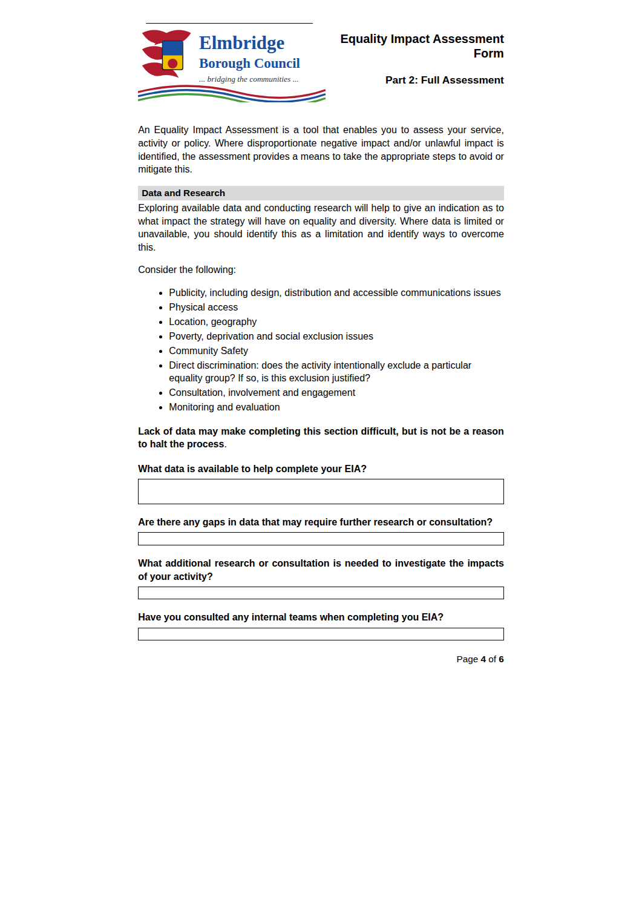Equality Impact Assessment Form
Part 2: Full Assessment
An Equality Impact Assessment is a tool that enables you to assess your service, activity or policy. Where disproportionate negative impact and/or unlawful impact is identified, the assessment provides a means to take the appropriate steps to avoid or mitigate this.
Data and Research
Exploring available data and conducting research will help to give an indication as to what impact the strategy will have on equality and diversity. Where data is limited or unavailable, you should identify this as a limitation and identify ways to overcome this.
Consider the following:
Publicity, including design, distribution and accessible communications issues
Physical access
Location, geography
Poverty, deprivation and social exclusion issues
Community Safety
Direct discrimination: does the activity intentionally exclude a particular equality group? If so, is this exclusion justified?
Consultation, involvement and engagement
Monitoring and evaluation
Lack of data may make completing this section difficult, but is not be a reason to halt the process.
What data is available to help complete your EIA?
Are there any gaps in data that may require further research or consultation?
What additional research or consultation is needed to investigate the impacts of your activity?
Have you consulted any internal teams when completing you EIA?
Page 4 of 6